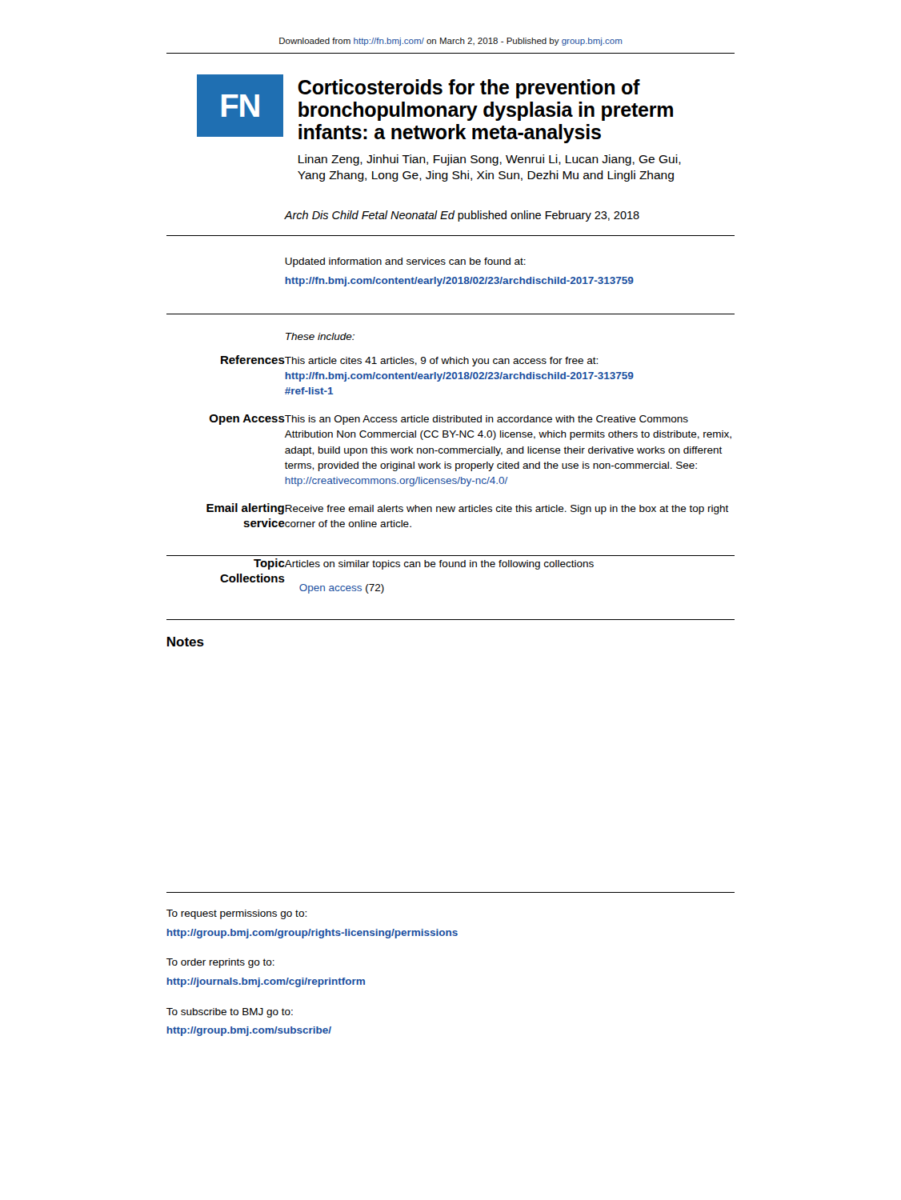Downloaded from http://fn.bmj.com/ on March 2, 2018 - Published by group.bmj.com
FN
Corticosteroids for the prevention of
bronchopulmonary dysplasia in preterm
infants: a network meta-analysis
Linan Zeng, Jinhui Tian, Fujian Song, Wenrui Li, Lucan Jiang, Ge Gui,
Yang Zhang, Long Ge, Jing Shi, Xin Sun, Dezhi Mu and Lingli Zhang
Arch Dis Child Fetal Neonatal Ed published online February 23, 2018
Updated information and services can be found at: http://fn.bmj.com/content/early/2018/02/23/archdischild-2017-313759
These include:
| References | This article cites 41 articles, 9 of which you can access for free at: http://fn.bmj.com/content/early/2018/02/23/archdischild-2017-313759 #ref-list-1 |
| Open Access | This is an Open Access article distributed in accordance with the Creative Commons Attribution Non Commercial (CC BY-NC 4.0) license, which permits others to distribute, remix, adapt, build upon this work non-commercially, and license their derivative works on different terms, provided the original work is properly cited and the use is non-commercial. See: http://creativecommons.org/licenses/by-nc/4.0/ |
| Email alerting service | Receive free email alerts when new articles cite this article. Sign up in the box at the top right corner of the online article. |
| Topic Collections | Articles on similar topics can be found in the following collections Open access (72) |
Notes
To request permissions go to:
http://group.bmj.com/group/rights-licensing/permissions
To order reprints go to:
http://journals.bmj.com/cgi/reprintform
To subscribe to BMJ go to:
http://group.bmj.com/subscribe/